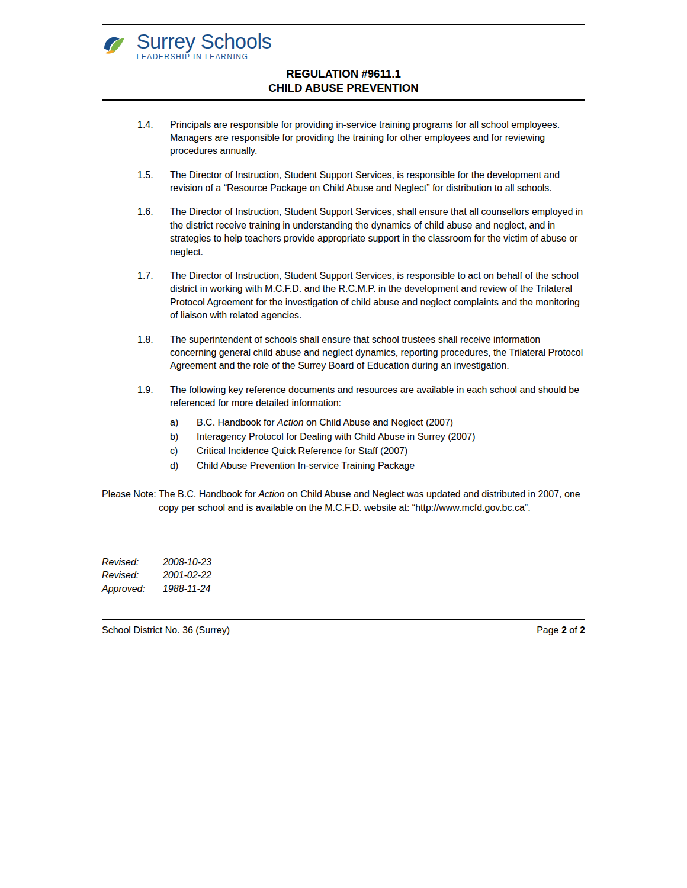Surrey Schools
LEADERSHIP IN LEARNING
REGULATION #9611.1
CHILD ABUSE PREVENTION
1.4.
Principals are responsible for providing in-service training programs for all school employees. Managers are responsible for providing the training for other employees and for reviewing procedures annually.
1.5.
The Director of Instruction, Student Support Services, is responsible for the development and revision of a “Resource Package on Child Abuse and Neglect” for distribution to all schools.
1.6.
The Director of Instruction, Student Support Services, shall ensure that all counsellors employed in the district receive training in understanding the dynamics of child abuse and neglect, and in strategies to help teachers provide appropriate support in the classroom for the victim of abuse or neglect.
1.7.
The Director of Instruction, Student Support Services, is responsible to act on behalf of the school district in working with M.C.F.D. and the R.C.M.P. in the development and review of the Trilateral Protocol Agreement for the investigation of child abuse and neglect complaints and the monitoring of liaison with related agencies.
1.8.
The superintendent of schools shall ensure that school trustees shall receive information concerning general child abuse and neglect dynamics, reporting procedures, the Trilateral Protocol Agreement and the role of the Surrey Board of Education during an investigation.
1.9.
The following key reference documents and resources are available in each school and should be referenced for more detailed information:
a) B.C. Handbook for Action on Child Abuse and Neglect (2007)
b) Interagency Protocol for Dealing with Child Abuse in Surrey (2007)
c) Critical Incidence Quick Reference for Staff (2007)
d) Child Abuse Prevention In-service Training Package
Please Note:
The B.C. Handbook for Action on Child Abuse and Neglect was updated and distributed in 2007, one copy per school and is available on the M.C.F.D. website at: “http://www.mcfd.gov.bc.ca”.
| Revised: | 2008-10-23 |
| Revised: | 2001-02-22 |
| Approved: | 1988-11-24 |
School District No. 36 (Surrey)
Page 2 of 2